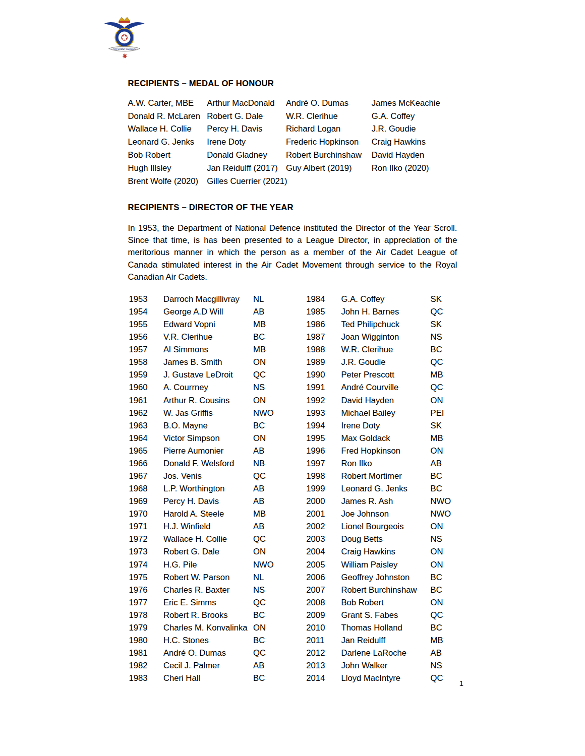Air Cadet League of Canada crest AIR CADET LEAGUE
RECIPIENTS – MEDAL OF HONOUR
| A.W. Carter, MBE | Arthur MacDonald | André O. Dumas | James McKeachie |
| Donald R. McLaren | Robert G. Dale | W.R. Clerihue | G.A. Coffey |
| Wallace H. Collie | Percy H. Davis | Richard Logan | J.R. Goudie |
| Leonard G. Jenks | Irene Doty | Frederic Hopkinson | Craig Hawkins |
| Bob Robert | Donald Gladney | Robert Burchinshaw | David Hayden |
| Hugh Illsley | Jan Reidulff (2017) | Guy Albert (2019) | Ron Ilko (2020) |
| Brent Wolfe (2020) | Gilles Cuerrier (2021) |
RECIPIENTS – DIRECTOR OF THE YEAR
In 1953, the Department of National Defence instituted the Director of the Year Scroll. Since that time, is has been presented to a League Director, in appreciation of the meritorious manner in which the person as a member of the Air Cadet League of Canada stimulated interest in the Air Cadet Movement through service to the Royal Canadian Air Cadets.
| 1953 | Darroch Macgillivray | NL |
| 1954 | George A.D Will | AB |
| 1955 | Edward Vopni | MB |
| 1956 | V.R. Clerihue | BC |
| 1957 | Al Simmons | MB |
| 1958 | James B. Smith | ON |
| 1959 | J. Gustave LeDroit | QC |
| 1960 | A. Courrney | NS |
| 1961 | Arthur R. Cousins | ON |
| 1962 | W. Jas Griffis | NWO |
| 1963 | B.O. Mayne | BC |
| 1964 | Victor Simpson | ON |
| 1965 | Pierre Aumonier | AB |
| 1966 | Donald F. Welsford | NB |
| 1967 | Jos. Venis | QC |
| 1968 | L.P. Worthington | AB |
| 1969 | Percy H. Davis | AB |
| 1970 | Harold A. Steele | MB |
| 1971 | H.J. Winfield | AB |
| 1972 | Wallace H. Collie | QC |
| 1973 | Robert G. Dale | ON |
| 1974 | H.G. Pile | NWO |
| 1975 | Robert W. Parson | NL |
| 1976 | Charles R. Baxter | NS |
| 1977 | Eric E. Simms | QC |
| 1978 | Robert R. Brooks | BC |
| 1979 | Charles M. Konvalinka | ON |
| 1980 | H.C. Stones | BC |
| 1981 | André O. Dumas | QC |
| 1982 | Cecil J. Palmer | AB |
| 1983 | Cheri Hall | BC |
| 1984 | G.A. Coffey | SK |
| 1985 | John H. Barnes | QC |
| 1986 | Ted Philipchuck | SK |
| 1987 | Joan Wigginton | NS |
| 1988 | W.R. Clerihue | BC |
| 1989 | J.R. Goudie | QC |
| 1990 | Peter Prescott | MB |
| 1991 | André Courville | QC |
| 1992 | David Hayden | ON |
| 1993 | Michael Bailey | PEI |
| 1994 | Irene Doty | SK |
| 1995 | Max Goldack | MB |
| 1996 | Fred Hopkinson | ON |
| 1997 | Ron Ilko | AB |
| 1998 | Robert Mortimer | BC |
| 1999 | Leonard G. Jenks | BC |
| 2000 | James R. Ash | NWO |
| 2001 | Joe Johnson | NWO |
| 2002 | Lionel Bourgeois | ON |
| 2003 | Doug Betts | NS |
| 2004 | Craig Hawkins | ON |
| 2005 | William Paisley | ON |
| 2006 | Geoffrey Johnston | BC |
| 2007 | Robert Burchinshaw | BC |
| 2008 | Bob Robert | ON |
| 2009 | Grant S. Fabes | QC |
| 2010 | Thomas Holland | BC |
| 2011 | Jan Reidulff | MB |
| 2012 | Darlene LaRoche | AB |
| 2013 | John Walker | NS |
| 2014 | Lloyd MacIntyre | QC |
1